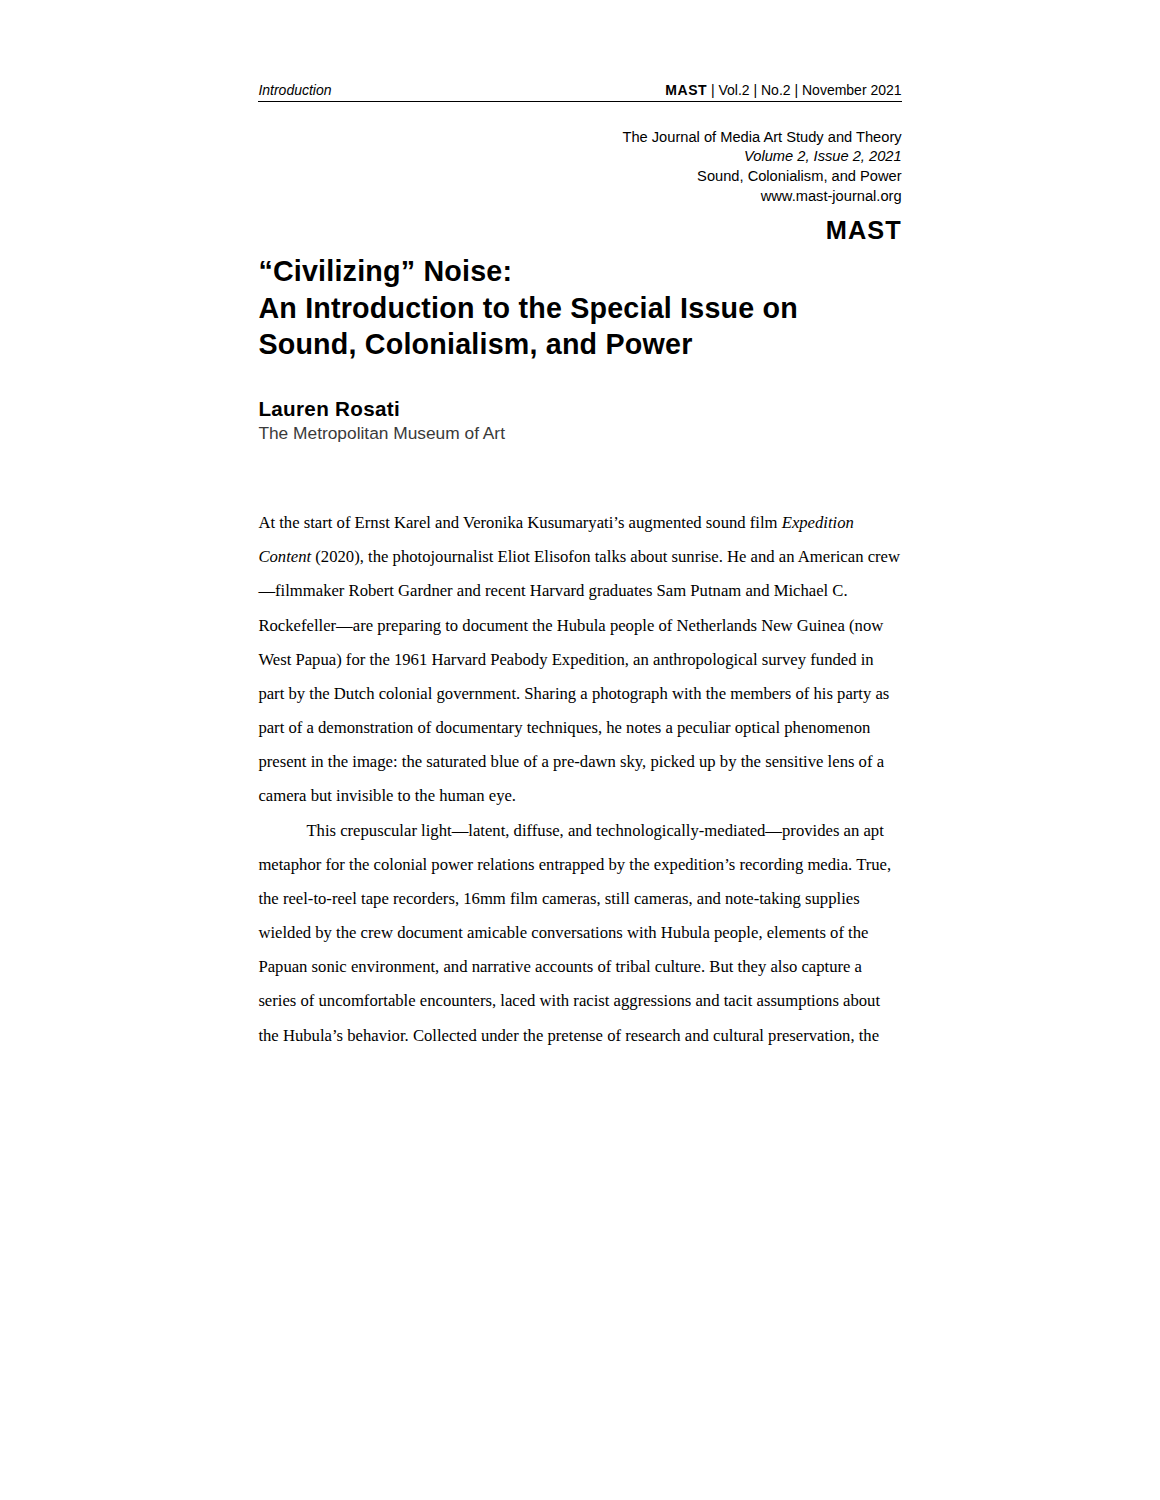Introduction MAST | Vol.2 | No.2 | November 2021
The Journal of Media Art Study and Theory
Volume 2, Issue 2, 2021
Sound, Colonialism, and Power
www.mast-journal.org
MAST
“Civilizing” Noise:
An Introduction to the Special Issue on
Sound, Colonialism, and Power
Lauren Rosati
The Metropolitan Museum of Art
At the start of Ernst Karel and Veronika Kusumaryati’s augmented sound film Expedition Content (2020), the photojournalist Eliot Elisofon talks about sunrise. He and an American crew—filmmaker Robert Gardner and recent Harvard graduates Sam Putnam and Michael C. Rockefeller—are preparing to document the Hubula people of Netherlands New Guinea (now West Papua) for the 1961 Harvard Peabody Expedition, an anthropological survey funded in part by the Dutch colonial government. Sharing a photograph with the members of his party as part of a demonstration of documentary techniques, he notes a peculiar optical phenomenon present in the image: the saturated blue of a pre-dawn sky, picked up by the sensitive lens of a camera but invisible to the human eye.
This crepuscular light—latent, diffuse, and technologically-mediated—provides an apt metaphor for the colonial power relations entrapped by the expedition’s recording media. True, the reel-to-reel tape recorders, 16mm film cameras, still cameras, and note-taking supplies wielded by the crew document amicable conversations with Hubula people, elements of the Papuan sonic environment, and narrative accounts of tribal culture. But they also capture a series of uncomfortable encounters, laced with racist aggressions and tacit assumptions about the Hubula’s behavior. Collected under the pretense of research and cultural preservation, the